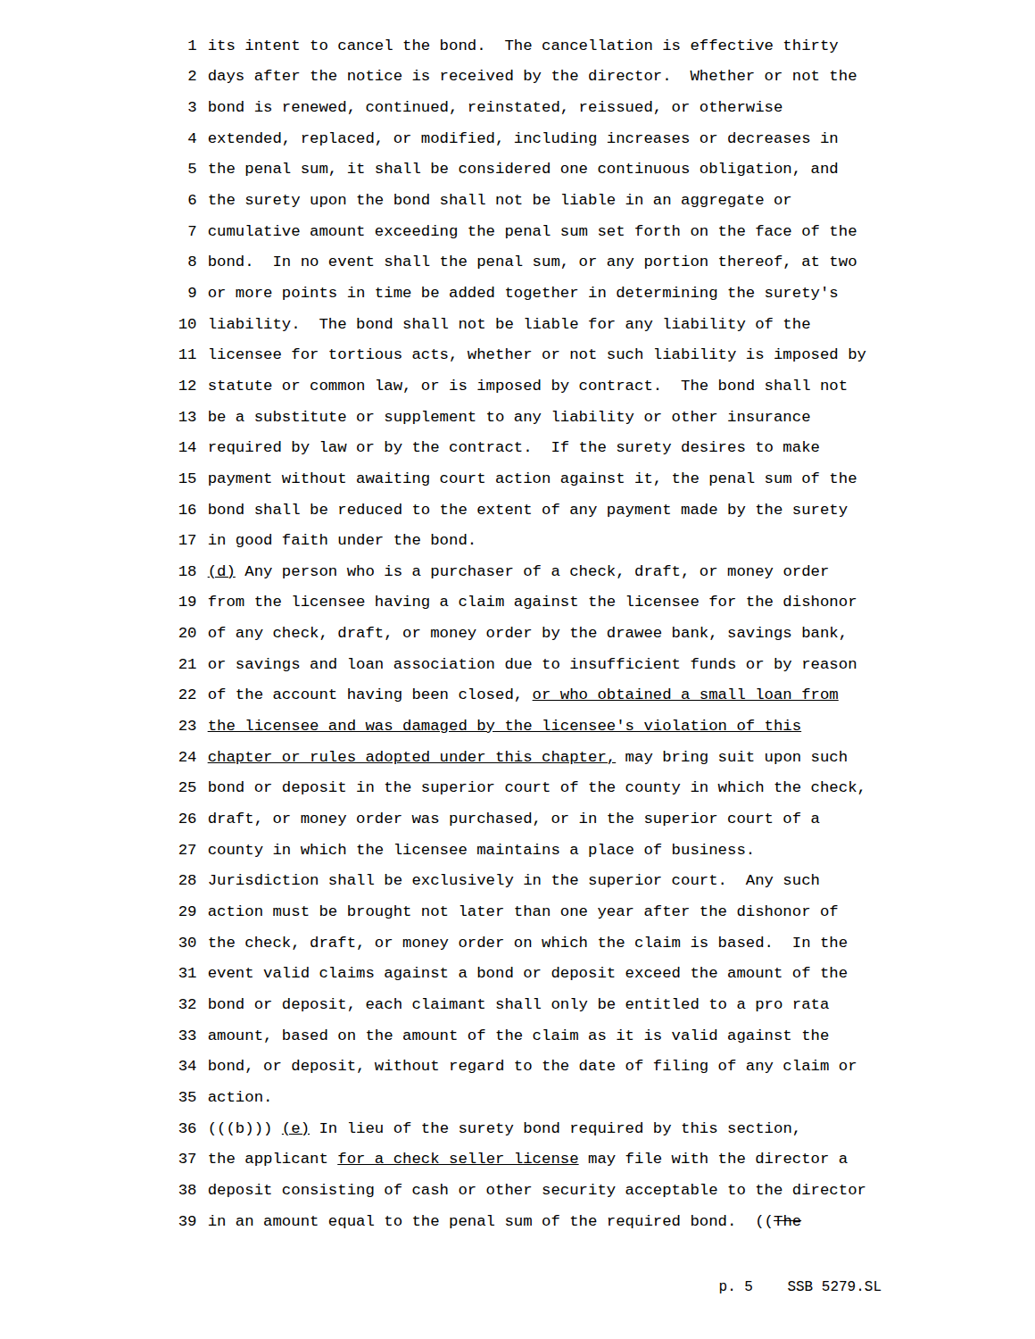its intent to cancel the bond. The cancellation is effective thirty
days after the notice is received by the director. Whether or not the
bond is renewed, continued, reinstated, reissued, or otherwise
extended, replaced, or modified, including increases or decreases in
the penal sum, it shall be considered one continuous obligation, and
the surety upon the bond shall not be liable in an aggregate or
cumulative amount exceeding the penal sum set forth on the face of the
bond. In no event shall the penal sum, or any portion thereof, at two
or more points in time be added together in determining the surety's
liability. The bond shall not be liable for any liability of the
licensee for tortious acts, whether or not such liability is imposed by
statute or common law, or is imposed by contract. The bond shall not
be a substitute or supplement to any liability or other insurance
required by law or by the contract. If the surety desires to make
payment without awaiting court action against it, the penal sum of the
bond shall be reduced to the extent of any payment made by the surety
in good faith under the bond.
(d) Any person who is a purchaser of a check, draft, or money order
from the licensee having a claim against the licensee for the dishonor
of any check, draft, or money order by the drawee bank, savings bank,
or savings and loan association due to insufficient funds or by reason
of the account having been closed, or who obtained a small loan from
the licensee and was damaged by the licensee's violation of this
chapter or rules adopted under this chapter, may bring suit upon such
bond or deposit in the superior court of the county in which the check,
draft, or money order was purchased, or in the superior court of a
county in which the licensee maintains a place of business.
Jurisdiction shall be exclusively in the superior court. Any such
action must be brought not later than one year after the dishonor of
the check, draft, or money order on which the claim is based. In the
event valid claims against a bond or deposit exceed the amount of the
bond or deposit, each claimant shall only be entitled to a pro rata
amount, based on the amount of the claim as it is valid against the
bond, or deposit, without regard to the date of filing of any claim or
action.
(((b))) (e) In lieu of the surety bond required by this section,
the applicant for a check seller license may file with the director a
deposit consisting of cash or other security acceptable to the director
in an amount equal to the penal sum of the required bond. ((The
p. 5 SSB 5279.SL